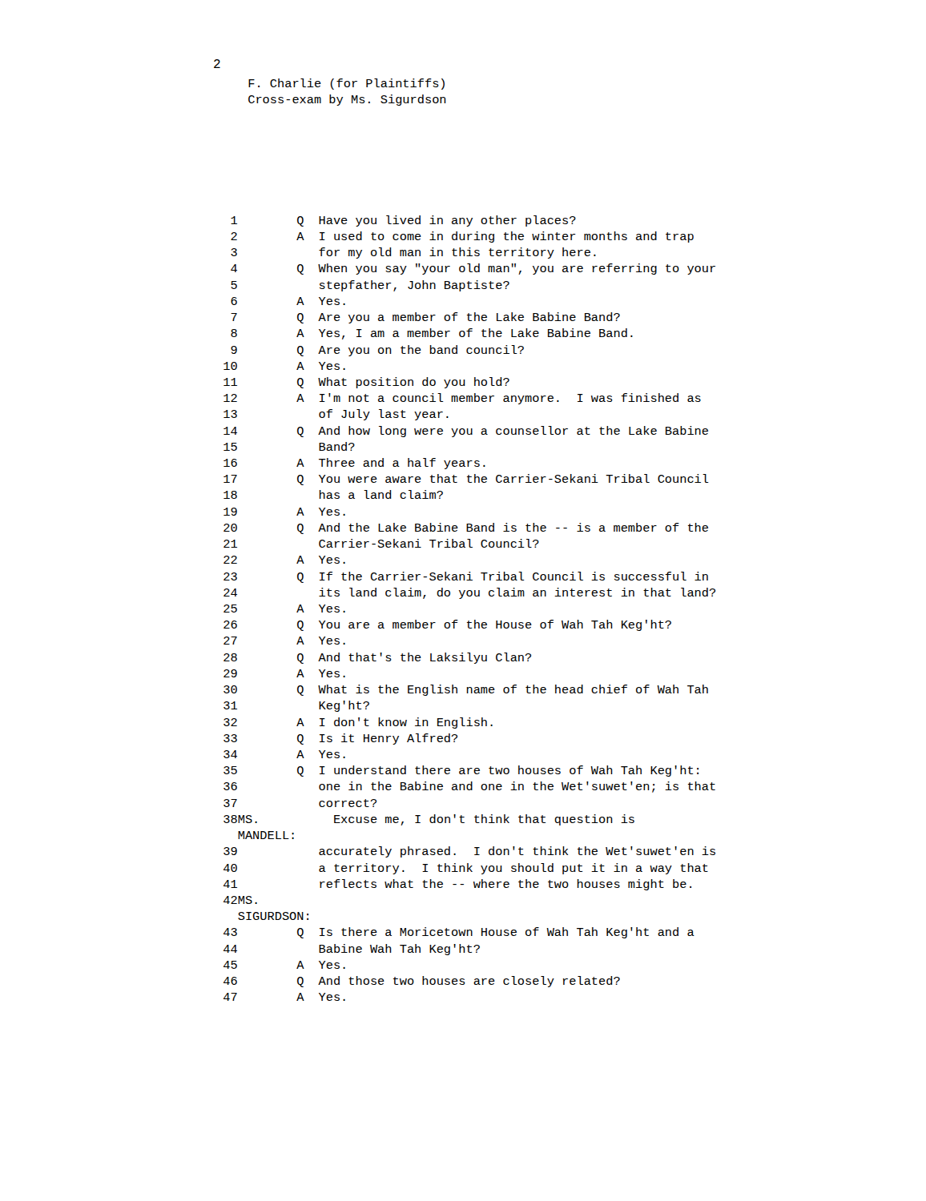2
F. Charlie (for Plaintiffs)
Cross-exam by Ms. Sigurdson
| 1 | Q | Have you lived in any other places? |
| 2 | A | I used to come in during the winter months and trap |
| 3 | | for my old man in this territory here. |
| 4 | Q | When you say "your old man", you are referring to your |
| 5 | | stepfather, John Baptiste? |
| 6 | A | Yes. |
| 7 | Q | Are you a member of the Lake Babine Band? |
| 8 | A | Yes, I am a member of the Lake Babine Band. |
| 9 | Q | Are you on the band council? |
| 10 | A | Yes. |
| 11 | Q | What position do you hold? |
| 12 | A | I'm not a council member anymore. I was finished as |
| 13 | | of July last year. |
| 14 | Q | And how long were you a counsellor at the Lake Babine |
| 15 | | Band? |
| 16 | A | Three and a half years. |
| 17 | Q | You were aware that the Carrier-Sekani Tribal Council |
| 18 | | has a land claim? |
| 19 | A | Yes. |
| 20 | Q | And the Lake Babine Band is the -- is a member of the |
| 21 | | Carrier-Sekani Tribal Council? |
| 22 | A | Yes. |
| 23 | Q | If the Carrier-Sekani Tribal Council is successful in |
| 24 | | its land claim, do you claim an interest in that land? |
| 25 | A | Yes. |
| 26 | Q | You are a member of the House of Wah Tah Keg'ht? |
| 27 | A | Yes. |
| 28 | Q | And that's the Laksilyu Clan? |
| 29 | A | Yes. |
| 30 | Q | What is the English name of the head chief of Wah Tah |
| 31 | | Keg'ht? |
| 32 | A | I don't know in English. |
| 33 | Q | Is it Henry Alfred? |
| 34 | A | Yes. |
| 35 | Q | I understand there are two houses of Wah Tah Keg'ht: |
| 36 | | one in the Babine and one in the Wet'suwet'en; is that |
| 37 | | correct? |
| 38 | MS. MANDELL: | Excuse me, I don't think that question is |
| 39 | | accurately phrased. I don't think the Wet'suwet'en is |
| 40 | | a territory. I think you should put it in a way that |
| 41 | | reflects what the -- where the two houses might be. |
| 42 | MS. SIGURDSON: | |
| 43 | Q | Is there a Moricetown House of Wah Tah Keg'ht and a |
| 44 | | Babine Wah Tah Keg'ht? |
| 45 | A | Yes. |
| 46 | Q | And those two houses are closely related? |
| 47 | A | Yes. |